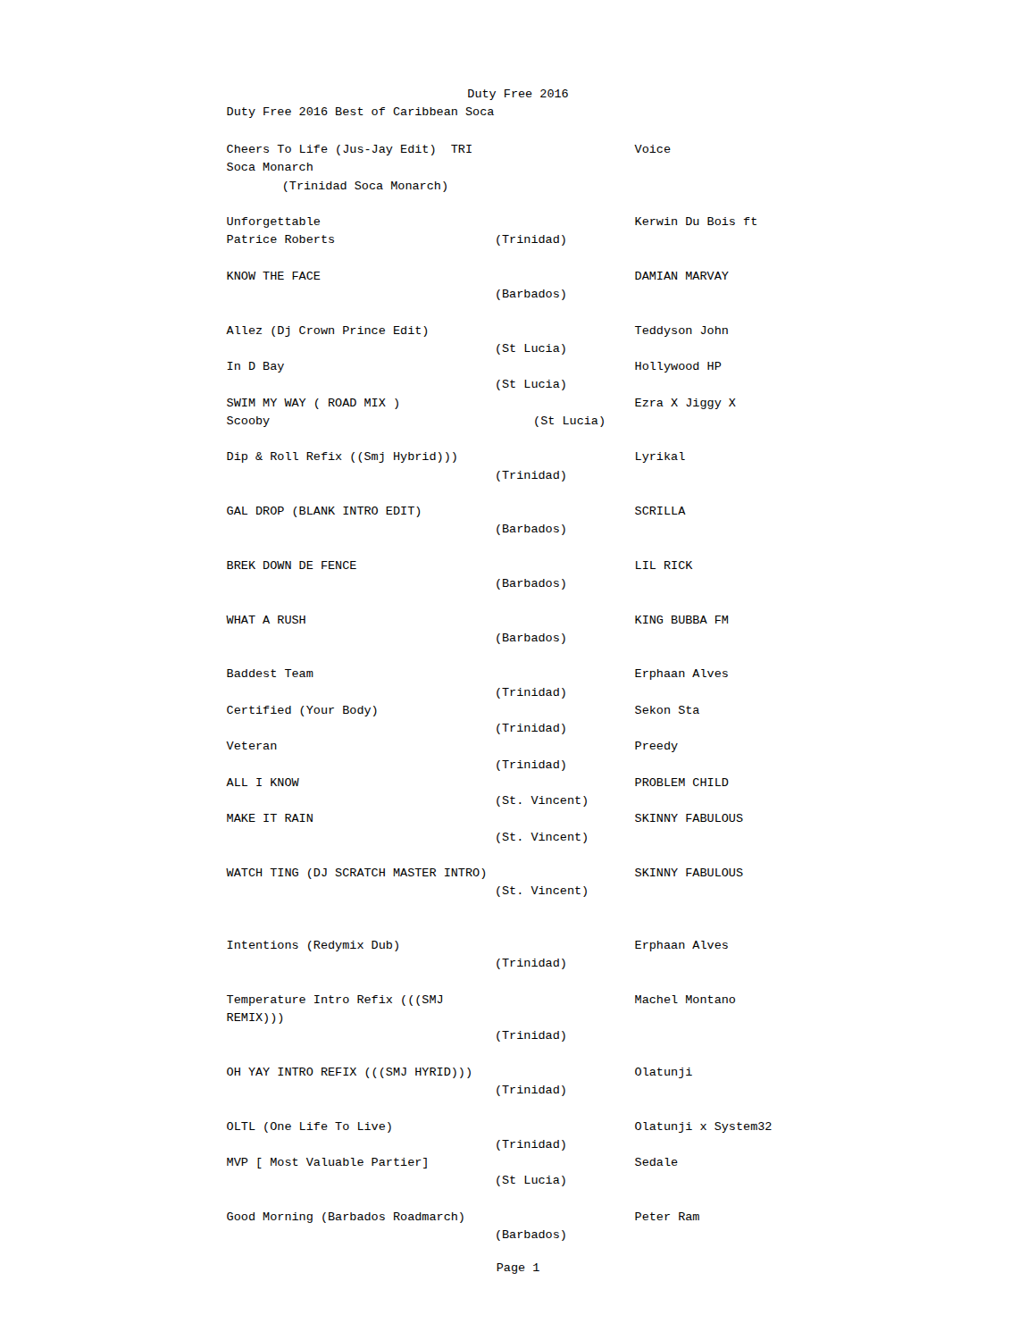Duty Free 2016
Duty Free 2016 Best of Caribbean Soca
| Cheers To Life (Jus-Jay Edit) TRI Soca Monarch | | Voice |
| (Trinidad Soca Monarch) | | |
| Unforgettable | | Kerwin Du Bois ft |
| Patrice Roberts | (Trinidad) | |
| KNOW THE FACE | | DAMIAN MARVAY |
| | (Barbados) | |
| Allez (Dj Crown Prince Edit) | | Teddyson John |
| | (St Lucia) | |
| In D Bay | | Hollywood HP |
| | (St Lucia) | |
| SWIM MY WAY ( ROAD MIX ) | | Ezra X Jiggy X |
| Scooby | (St Lucia) | |
| Dip & Roll Refix ((Smj Hybrid))) | | Lyrikal |
| | (Trinidad) | |
| GAL DROP (BLANK INTRO EDIT) | | SCRILLA |
| | (Barbados) | |
| BREK DOWN DE FENCE | | LIL RICK |
| | (Barbados) | |
| WHAT A RUSH | | KING BUBBA FM |
| | (Barbados) | |
| Baddest Team | | Erphaan Alves |
| | (Trinidad) | |
| Certified (Your Body) | | Sekon Sta |
| | (Trinidad) | |
| Veteran | | Preedy |
| | (Trinidad) | |
| ALL I KNOW | | PROBLEM CHILD |
| | (St. Vincent) | |
| MAKE IT RAIN | | SKINNY FABULOUS |
| | (St. Vincent) | |
| WATCH TING (DJ SCRATCH MASTER INTRO) | | SKINNY FABULOUS |
| | (St. Vincent) | |
| Intentions (Redymix Dub) | | Erphaan Alves |
| | (Trinidad) | |
| Temperature Intro Refix (((SMJ REMIX))) | | Machel Montano |
| | (Trinidad) | |
| OH YAY INTRO REFIX (((SMJ HYRID))) | | Olatunji |
| | (Trinidad) | |
| OLTL (One Life To Live) | | Olatunji x System32 |
| | (Trinidad) | |
| MVP [ Most Valuable Partier] | | Sedale |
| | (St Lucia) | |
| Good Morning (Barbados Roadmarch) | | Peter Ram |
| | (Barbados) | |
Page 1